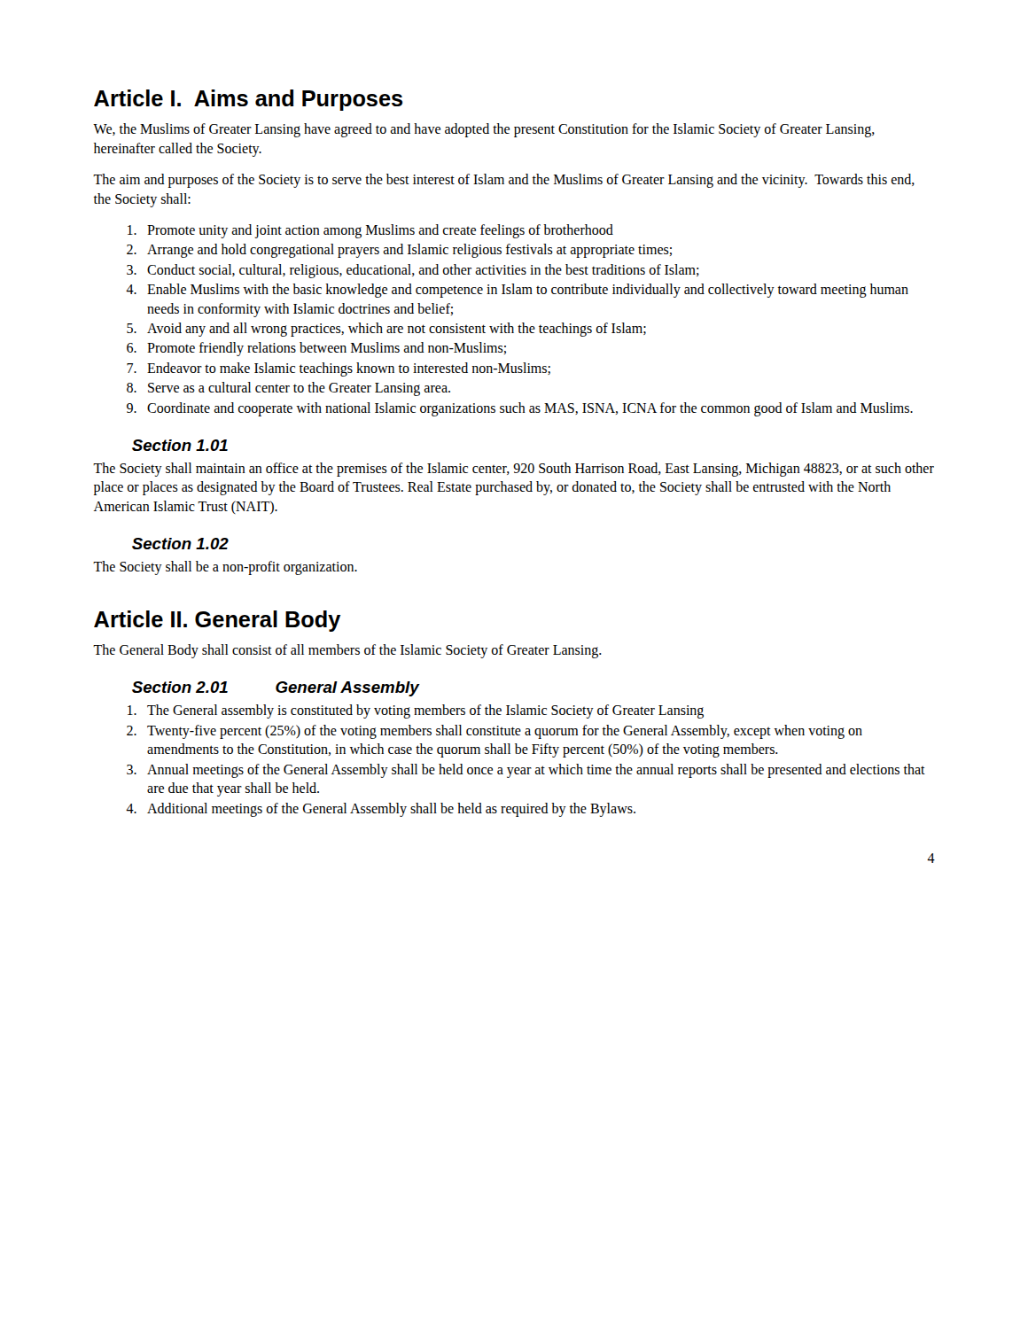Article I. Aims and Purposes
We, the Muslims of Greater Lansing have agreed to and have adopted the present Constitution for the Islamic Society of Greater Lansing, hereinafter called the Society.
The aim and purposes of the Society is to serve the best interest of Islam and the Muslims of Greater Lansing and the vicinity. Towards this end, the Society shall:
Promote unity and joint action among Muslims and create feelings of brotherhood
Arrange and hold congregational prayers and Islamic religious festivals at appropriate times;
Conduct social, cultural, religious, educational, and other activities in the best traditions of Islam;
Enable Muslims with the basic knowledge and competence in Islam to contribute individually and collectively toward meeting human needs in conformity with Islamic doctrines and belief;
Avoid any and all wrong practices, which are not consistent with the teachings of Islam;
Promote friendly relations between Muslims and non-Muslims;
Endeavor to make Islamic teachings known to interested non-Muslims;
Serve as a cultural center to the Greater Lansing area.
Coordinate and cooperate with national Islamic organizations such as MAS, ISNA, ICNA for the common good of Islam and Muslims.
Section 1.01
The Society shall maintain an office at the premises of the Islamic center, 920 South Harrison Road, East Lansing, Michigan 48823, or at such other place or places as designated by the Board of Trustees. Real Estate purchased by, or donated to, the Society shall be entrusted with the North American Islamic Trust (NAIT).
Section 1.02
The Society shall be a non-profit organization.
Article II. General Body
The General Body shall consist of all members of the Islamic Society of Greater Lansing.
Section 2.01General Assembly
The General assembly is constituted by voting members of the Islamic Society of Greater Lansing
Twenty-five percent (25%) of the voting members shall constitute a quorum for the General Assembly, except when voting on amendments to the Constitution, in which case the quorum shall be Fifty percent (50%) of the voting members.
Annual meetings of the General Assembly shall be held once a year at which time the annual reports shall be presented and elections that are due that year shall be held.
Additional meetings of the General Assembly shall be held as required by the Bylaws.
4